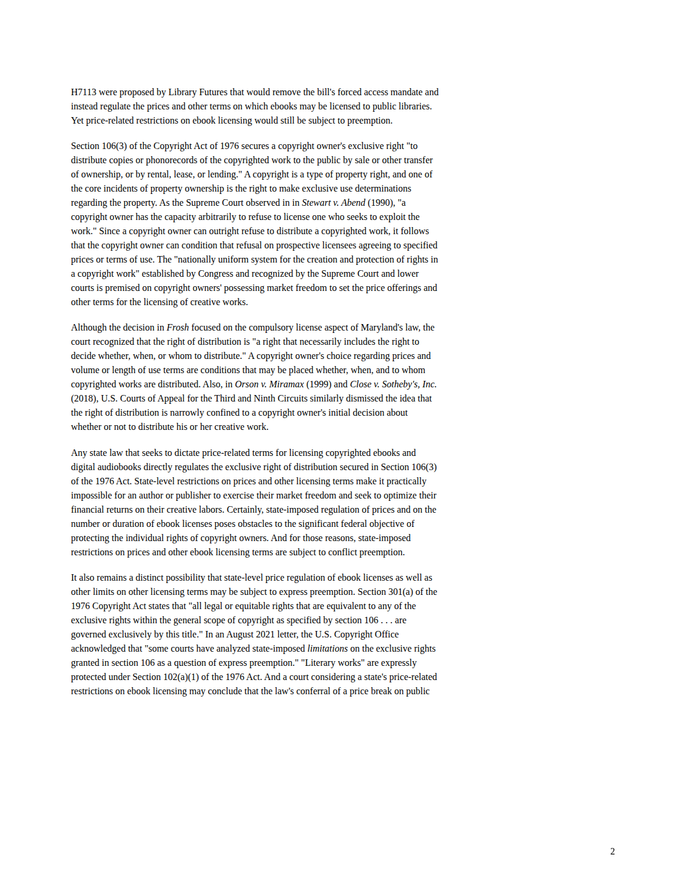H7113 were proposed by Library Futures that would remove the bill's forced access mandate and instead regulate the prices and other terms on which ebooks may be licensed to public libraries. Yet price-related restrictions on ebook licensing would still be subject to preemption.
Section 106(3) of the Copyright Act of 1976 secures a copyright owner's exclusive right "to distribute copies or phonorecords of the copyrighted work to the public by sale or other transfer of ownership, or by rental, lease, or lending." A copyright is a type of property right, and one of the core incidents of property ownership is the right to make exclusive use determinations regarding the property. As the Supreme Court observed in in Stewart v. Abend (1990), "a copyright owner has the capacity arbitrarily to refuse to license one who seeks to exploit the work." Since a copyright owner can outright refuse to distribute a copyrighted work, it follows that the copyright owner can condition that refusal on prospective licensees agreeing to specified prices or terms of use. The "nationally uniform system for the creation and protection of rights in a copyright work" established by Congress and recognized by the Supreme Court and lower courts is premised on copyright owners' possessing market freedom to set the price offerings and other terms for the licensing of creative works.
Although the decision in Frosh focused on the compulsory license aspect of Maryland's law, the court recognized that the right of distribution is "a right that necessarily includes the right to decide whether, when, or whom to distribute." A copyright owner's choice regarding prices and volume or length of use terms are conditions that may be placed whether, when, and to whom copyrighted works are distributed. Also, in Orson v. Miramax (1999) and Close v. Sotheby's, Inc. (2018), U.S. Courts of Appeal for the Third and Ninth Circuits similarly dismissed the idea that the right of distribution is narrowly confined to a copyright owner's initial decision about whether or not to distribute his or her creative work.
Any state law that seeks to dictate price-related terms for licensing copyrighted ebooks and digital audiobooks directly regulates the exclusive right of distribution secured in Section 106(3) of the 1976 Act. State-level restrictions on prices and other licensing terms make it practically impossible for an author or publisher to exercise their market freedom and seek to optimize their financial returns on their creative labors. Certainly, state-imposed regulation of prices and on the number or duration of ebook licenses poses obstacles to the significant federal objective of protecting the individual rights of copyright owners. And for those reasons, state-imposed restrictions on prices and other ebook licensing terms are subject to conflict preemption.
It also remains a distinct possibility that state-level price regulation of ebook licenses as well as other limits on other licensing terms may be subject to express preemption. Section 301(a) of the 1976 Copyright Act states that "all legal or equitable rights that are equivalent to any of the exclusive rights within the general scope of copyright as specified by section 106 . . . are governed exclusively by this title." In an August 2021 letter, the U.S. Copyright Office acknowledged that "some courts have analyzed state-imposed limitations on the exclusive rights granted in section 106 as a question of express preemption." "Literary works" are expressly protected under Section 102(a)(1) of the 1976 Act. And a court considering a state's price-related restrictions on ebook licensing may conclude that the law's conferral of a price break on public
2